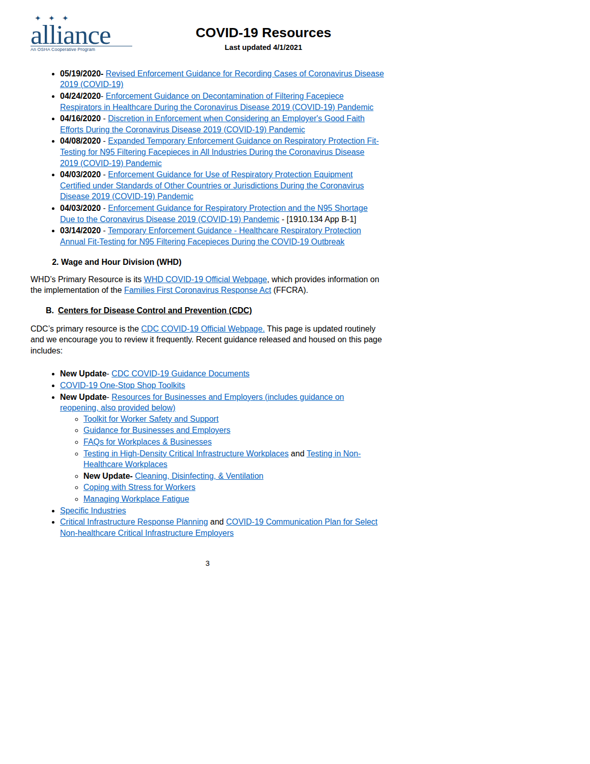✦✦✦alliance
An OSHA Cooperative Program
COVID-19 Resources
Last updated 4/1/2021
05/19/2020- Revised Enforcement Guidance for Recording Cases of Coronavirus Disease 2019 (COVID-19)
04/24/2020- Enforcement Guidance on Decontamination of Filtering Facepiece Respirators in Healthcare During the Coronavirus Disease 2019 (COVID-19) Pandemic
04/16/2020 - Discretion in Enforcement when Considering an Employer's Good Faith Efforts During the Coronavirus Disease 2019 (COVID-19) Pandemic
04/08/2020 - Expanded Temporary Enforcement Guidance on Respiratory Protection Fit-Testing for N95 Filtering Facepieces in All Industries During the Coronavirus Disease 2019 (COVID-19) Pandemic
04/03/2020 - Enforcement Guidance for Use of Respiratory Protection Equipment Certified under Standards of Other Countries or Jurisdictions During the Coronavirus Disease 2019 (COVID-19) Pandemic
04/03/2020 - Enforcement Guidance for Respiratory Protection and the N95 Shortage Due to the Coronavirus Disease 2019 (COVID-19) Pandemic - [1910.134 App B-1]
03/14/2020 - Temporary Enforcement Guidance - Healthcare Respiratory Protection Annual Fit-Testing for N95 Filtering Facepieces During the COVID-19 Outbreak
Wage and Hour Division (WHD)
WHD’s Primary Resource is its WHD COVID-19 Official Webpage, which provides information on the implementation of the Families First Coronavirus Response Act (FFCRA).
B. Centers for Disease Control and Prevention (CDC)
CDC’s primary resource is the CDC COVID-19 Official Webpage. This page is updated routinely and we encourage you to review it frequently. Recent guidance released and housed on this page includes:
New Update- CDC COVID-19 Guidance Documents
COVID-19 One-Stop Shop Toolkits
New Update- Resources for Businesses and Employers (includes guidance on reopening, also provided below)
Toolkit for Worker Safety and Support
Guidance for Businesses and Employers
FAQs for Workplaces & Businesses
Testing in High-Density Critical Infrastructure Workplaces and Testing in Non-Healthcare Workplaces
New Update- Cleaning, Disinfecting, & Ventilation
Coping with Stress for Workers
Managing Workplace Fatigue
Specific Industries
Critical Infrastructure Response Planning and COVID-19 Communication Plan for Select Non-healthcare Critical Infrastructure Employers
3